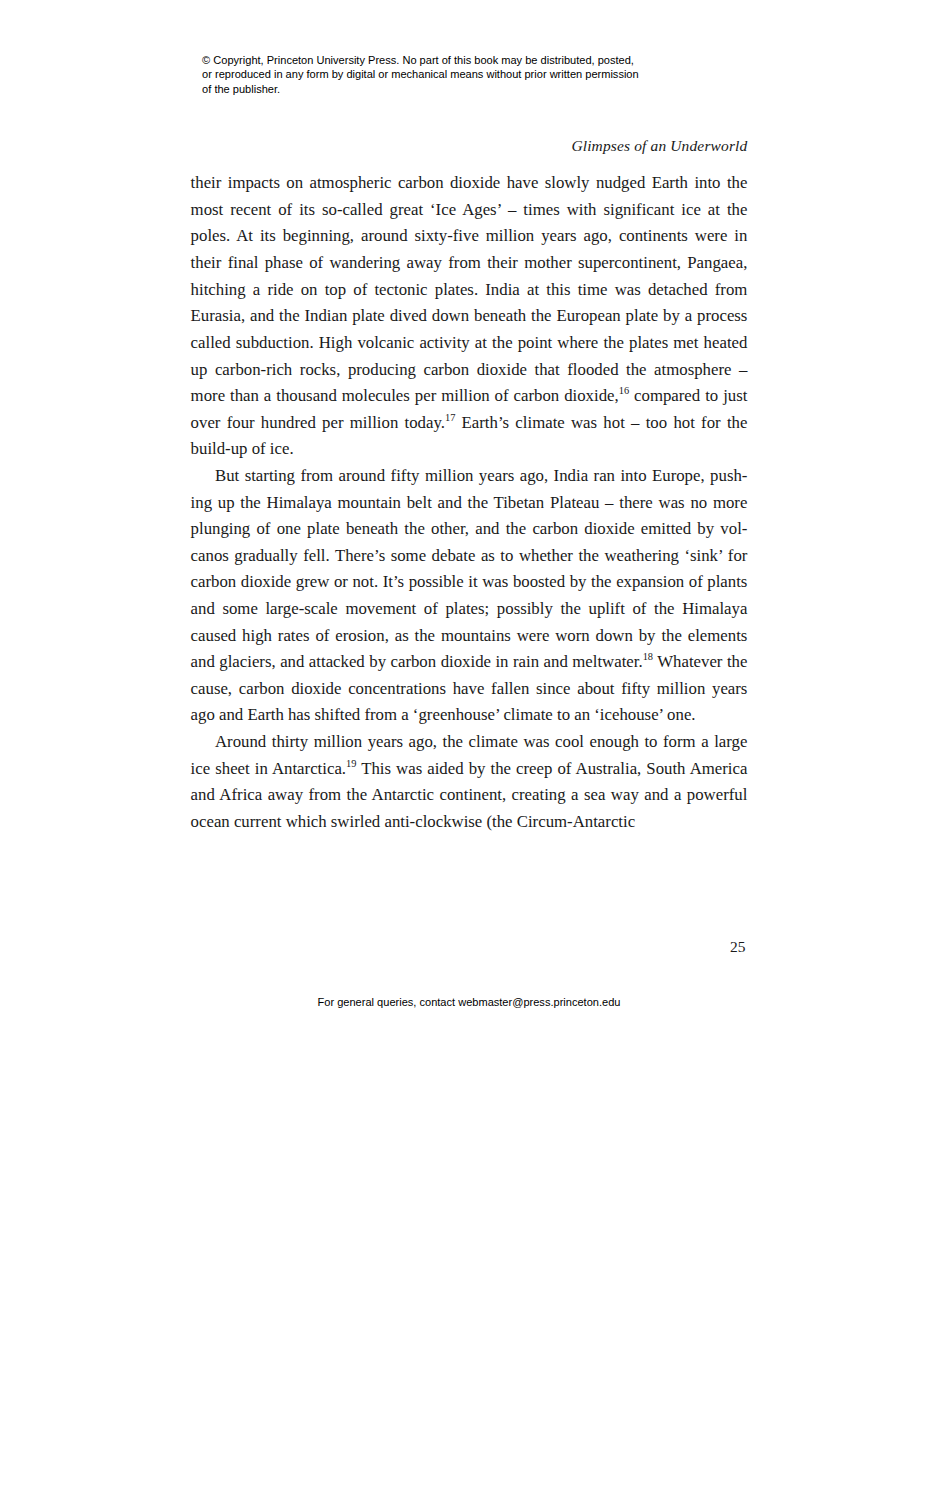© Copyright, Princeton University Press. No part of this book may be distributed, posted, or reproduced in any form by digital or mechanical means without prior written permission of the publisher.
Glimpses of an Underworld
their impacts on atmospheric carbon dioxide have slowly nudged Earth into the most recent of its so-called great ‘Ice Ages’ – times with significant ice at the poles. At its beginning, around sixty-five million years ago, continents were in their final phase of wandering away from their mother supercontinent, Pangaea, hitching a ride on top of tectonic plates. India at this time was detached from Eurasia, and the Indian plate dived down beneath the European plate by a process called subduction. High volcanic activity at the point where the plates met heated up carbon-rich rocks, producing carbon dioxide that flooded the atmosphere – more than a thousand molecules per million of carbon dioxide,16 compared to just over four hundred per million today.17 Earth’s climate was hot – too hot for the build-up of ice.
But starting from around fifty million years ago, India ran into Europe, pushing up the Himalaya mountain belt and the Tibetan Plateau – there was no more plunging of one plate beneath the other, and the carbon dioxide emitted by volcanos gradually fell. There’s some debate as to whether the weathering ‘sink’ for carbon dioxide grew or not. It’s possible it was boosted by the expansion of plants and some large-scale movement of plates; possibly the uplift of the Himalaya caused high rates of erosion, as the mountains were worn down by the elements and glaciers, and attacked by carbon dioxide in rain and meltwater.18 Whatever the cause, carbon dioxide concentrations have fallen since about fifty million years ago and Earth has shifted from a ‘greenhouse’ climate to an ‘icehouse’ one.
Around thirty million years ago, the climate was cool enough to form a large ice sheet in Antarctica.19 This was aided by the creep of Australia, South America and Africa away from the Antarctic continent, creating a sea way and a powerful ocean current which swirled anti-clockwise (the Circum-Antarctic
25
For general queries, contact webmaster@press.princeton.edu